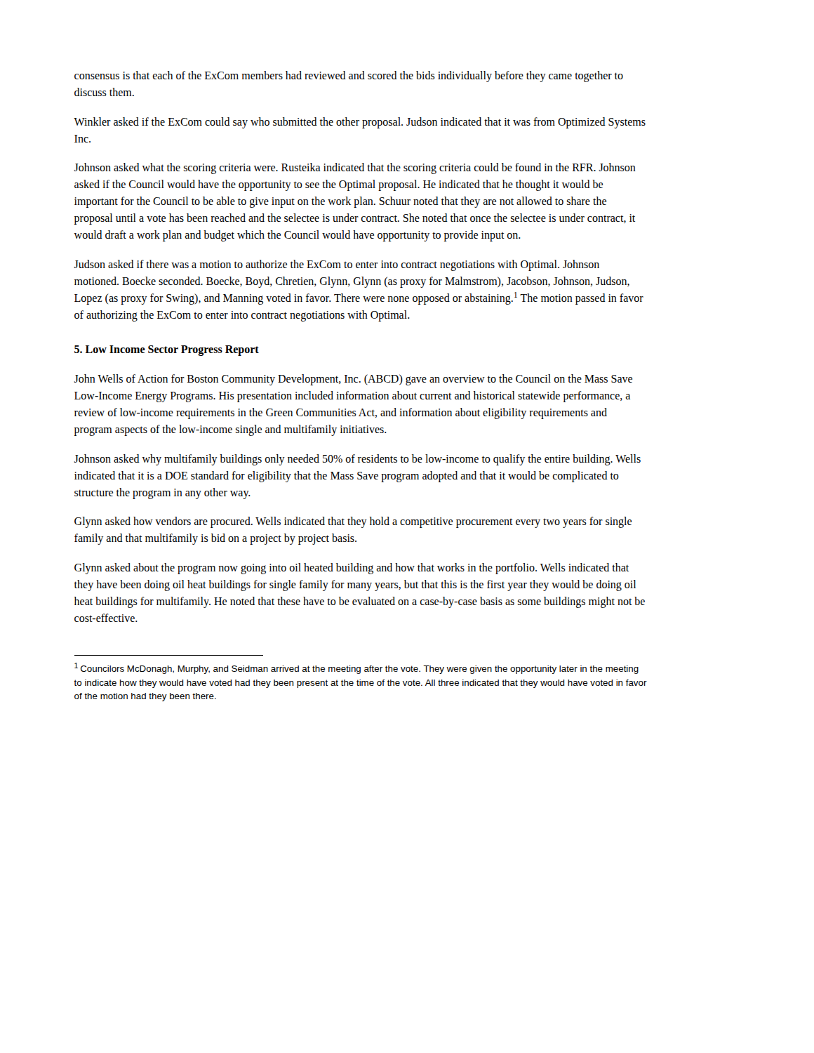consensus is that each of the ExCom members had reviewed and scored the bids individually before they came together to discuss them.
Winkler asked if the ExCom could say who submitted the other proposal. Judson indicated that it was from Optimized Systems Inc.
Johnson asked what the scoring criteria were. Rusteika indicated that the scoring criteria could be found in the RFR. Johnson asked if the Council would have the opportunity to see the Optimal proposal. He indicated that he thought it would be important for the Council to be able to give input on the work plan. Schuur noted that they are not allowed to share the proposal until a vote has been reached and the selectee is under contract. She noted that once the selectee is under contract, it would draft a work plan and budget which the Council would have opportunity to provide input on.
Judson asked if there was a motion to authorize the ExCom to enter into contract negotiations with Optimal. Johnson motioned. Boecke seconded. Boecke, Boyd, Chretien, Glynn, Glynn (as proxy for Malmstrom), Jacobson, Johnson, Judson, Lopez (as proxy for Swing), and Manning voted in favor. There were none opposed or abstaining.1 The motion passed in favor of authorizing the ExCom to enter into contract negotiations with Optimal.
5. Low Income Sector Progress Report
John Wells of Action for Boston Community Development, Inc. (ABCD) gave an overview to the Council on the Mass Save Low-Income Energy Programs. His presentation included information about current and historical statewide performance, a review of low-income requirements in the Green Communities Act, and information about eligibility requirements and program aspects of the low-income single and multifamily initiatives.
Johnson asked why multifamily buildings only needed 50% of residents to be low-income to qualify the entire building. Wells indicated that it is a DOE standard for eligibility that the Mass Save program adopted and that it would be complicated to structure the program in any other way.
Glynn asked how vendors are procured. Wells indicated that they hold a competitive procurement every two years for single family and that multifamily is bid on a project by project basis.
Glynn asked about the program now going into oil heated building and how that works in the portfolio. Wells indicated that they have been doing oil heat buildings for single family for many years, but that this is the first year they would be doing oil heat buildings for multifamily. He noted that these have to be evaluated on a case-by-case basis as some buildings might not be cost-effective.
1 Councilors McDonagh, Murphy, and Seidman arrived at the meeting after the vote. They were given the opportunity later in the meeting to indicate how they would have voted had they been present at the time of the vote. All three indicated that they would have voted in favor of the motion had they been there.